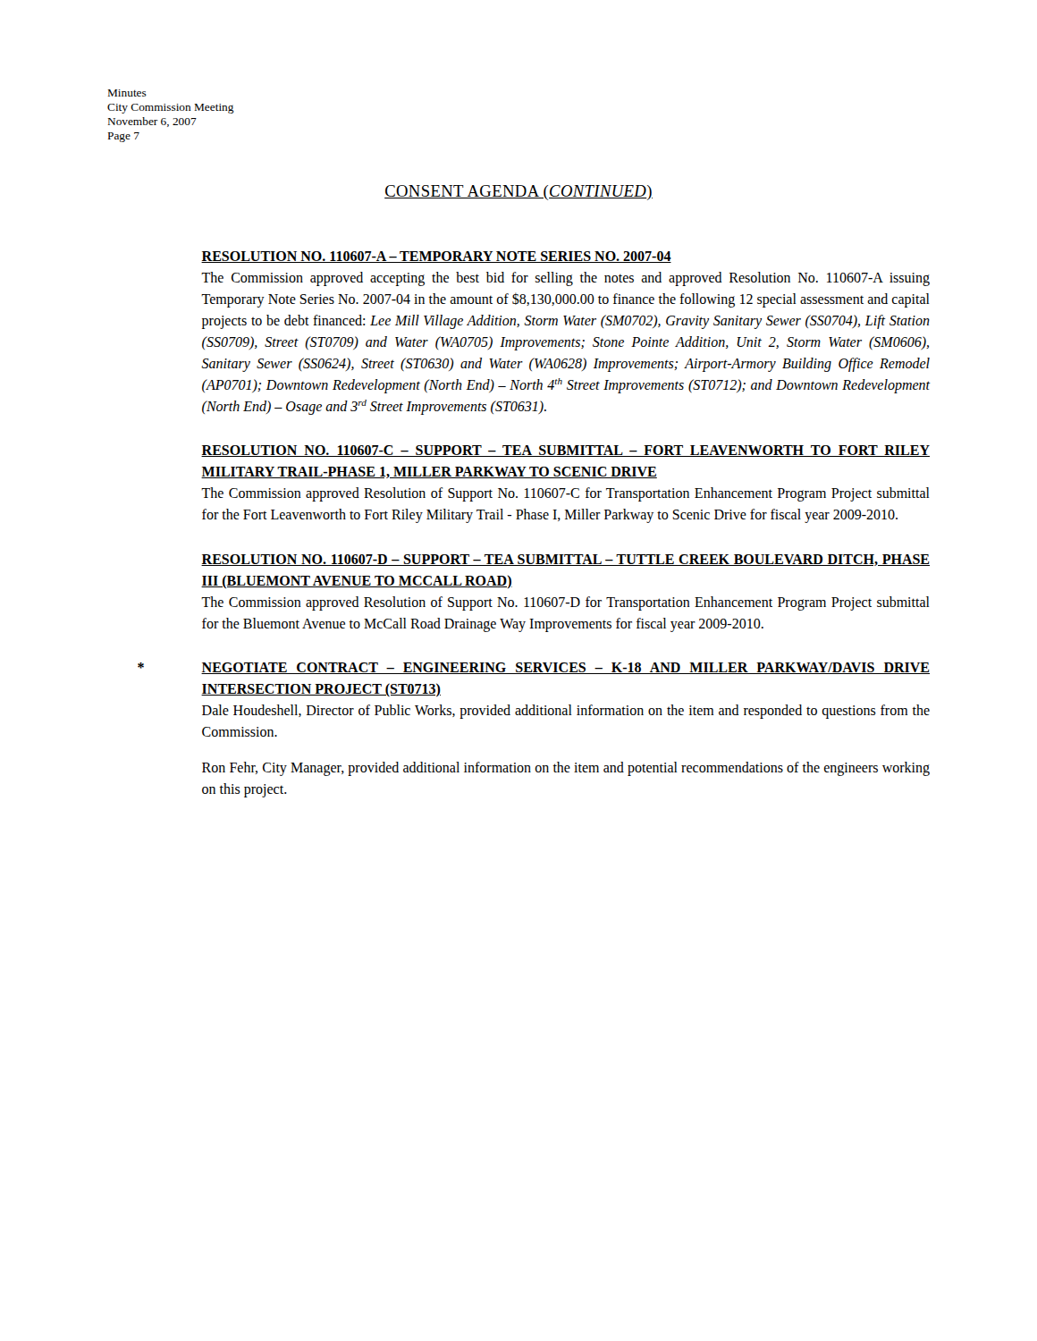Minutes
City Commission Meeting
November 6, 2007
Page 7
CONSENT AGENDA (CONTINUED)
RESOLUTION NO. 110607-A – TEMPORARY NOTE SERIES NO. 2007-04
The Commission approved accepting the best bid for selling the notes and approved Resolution No. 110607-A issuing Temporary Note Series No. 2007-04 in the amount of $8,130,000.00 to finance the following 12 special assessment and capital projects to be debt financed: Lee Mill Village Addition, Storm Water (SM0702), Gravity Sanitary Sewer (SS0704), Lift Station (SS0709), Street (ST0709) and Water (WA0705) Improvements; Stone Pointe Addition, Unit 2, Storm Water (SM0606), Sanitary Sewer (SS0624), Street (ST0630) and Water (WA0628) Improvements; Airport-Armory Building Office Remodel (AP0701); Downtown Redevelopment (North End) – North 4th Street Improvements (ST0712); and Downtown Redevelopment (North End) – Osage and 3rd Street Improvements (ST0631).
RESOLUTION NO. 110607-C – SUPPORT – TEA SUBMITTAL – FORT LEAVENWORTH TO FORT RILEY MILITARY TRAIL-PHASE 1, MILLER PARKWAY TO SCENIC DRIVE
The Commission approved Resolution of Support No. 110607-C for Transportation Enhancement Program Project submittal for the Fort Leavenworth to Fort Riley Military Trail - Phase I, Miller Parkway to Scenic Drive for fiscal year 2009-2010.
RESOLUTION NO. 110607-D – SUPPORT – TEA SUBMITTAL – TUTTLE CREEK BOULEVARD DITCH, PHASE III (BLUEMONT AVENUE TO MCCALL ROAD)
The Commission approved Resolution of Support No. 110607-D for Transportation Enhancement Program Project submittal for the Bluemont Avenue to McCall Road Drainage Way Improvements for fiscal year 2009-2010.
*
NEGOTIATE CONTRACT – ENGINEERING SERVICES – K-18 AND MILLER PARKWAY/DAVIS DRIVE INTERSECTION PROJECT (ST0713)
Dale Houdeshell, Director of Public Works, provided additional information on the item and responded to questions from the Commission.
Ron Fehr, City Manager, provided additional information on the item and potential recommendations of the engineers working on this project.